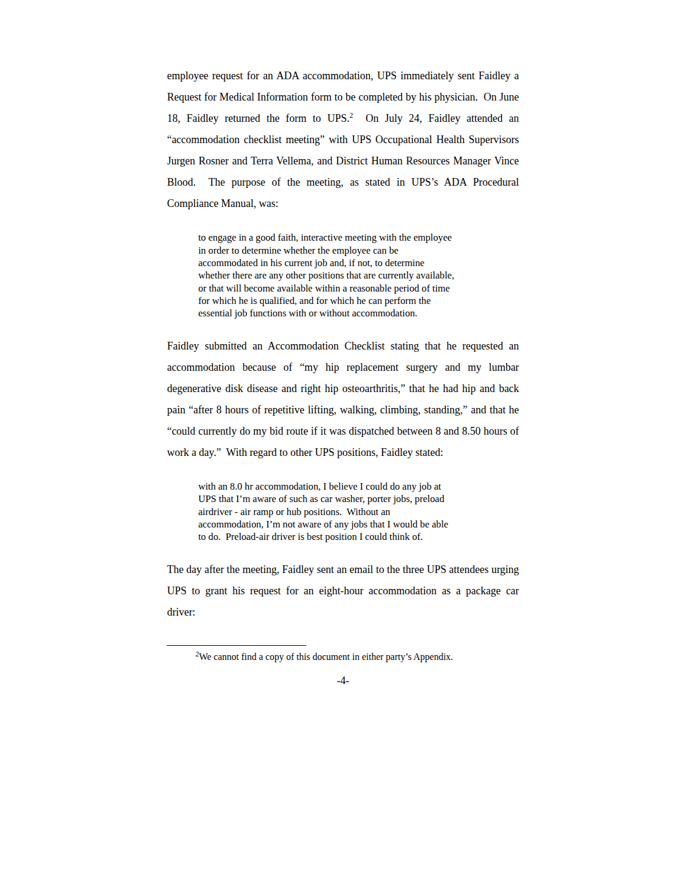employee request for an ADA accommodation, UPS immediately sent Faidley a Request for Medical Information form to be completed by his physician. On June 18, Faidley returned the form to UPS.2 On July 24, Faidley attended an “accommodation checklist meeting” with UPS Occupational Health Supervisors Jurgen Rosner and Terra Vellema, and District Human Resources Manager Vince Blood. The purpose of the meeting, as stated in UPS’s ADA Procedural Compliance Manual, was:
to engage in a good faith, interactive meeting with the employee in order to determine whether the employee can be accommodated in his current job and, if not, to determine whether there are any other positions that are currently available, or that will become available within a reasonable period of time for which he is qualified, and for which he can perform the essential job functions with or without accommodation.
Faidley submitted an Accommodation Checklist stating that he requested an accommodation because of “my hip replacement surgery and my lumbar degenerative disk disease and right hip osteoarthritis,” that he had hip and back pain “after 8 hours of repetitive lifting, walking, climbing, standing,” and that he “could currently do my bid route if it was dispatched between 8 and 8.50 hours of work a day.” With regard to other UPS positions, Faidley stated:
with an 8.0 hr accommodation, I believe I could do any job at UPS that I’m aware of such as car washer, porter jobs, preload airdriver - air ramp or hub positions. Without an accommodation, I’m not aware of any jobs that I would be able to do. Preload-air driver is best position I could think of.
The day after the meeting, Faidley sent an email to the three UPS attendees urging UPS to grant his request for an eight-hour accommodation as a package car driver:
2We cannot find a copy of this document in either party’s Appendix.
-4-